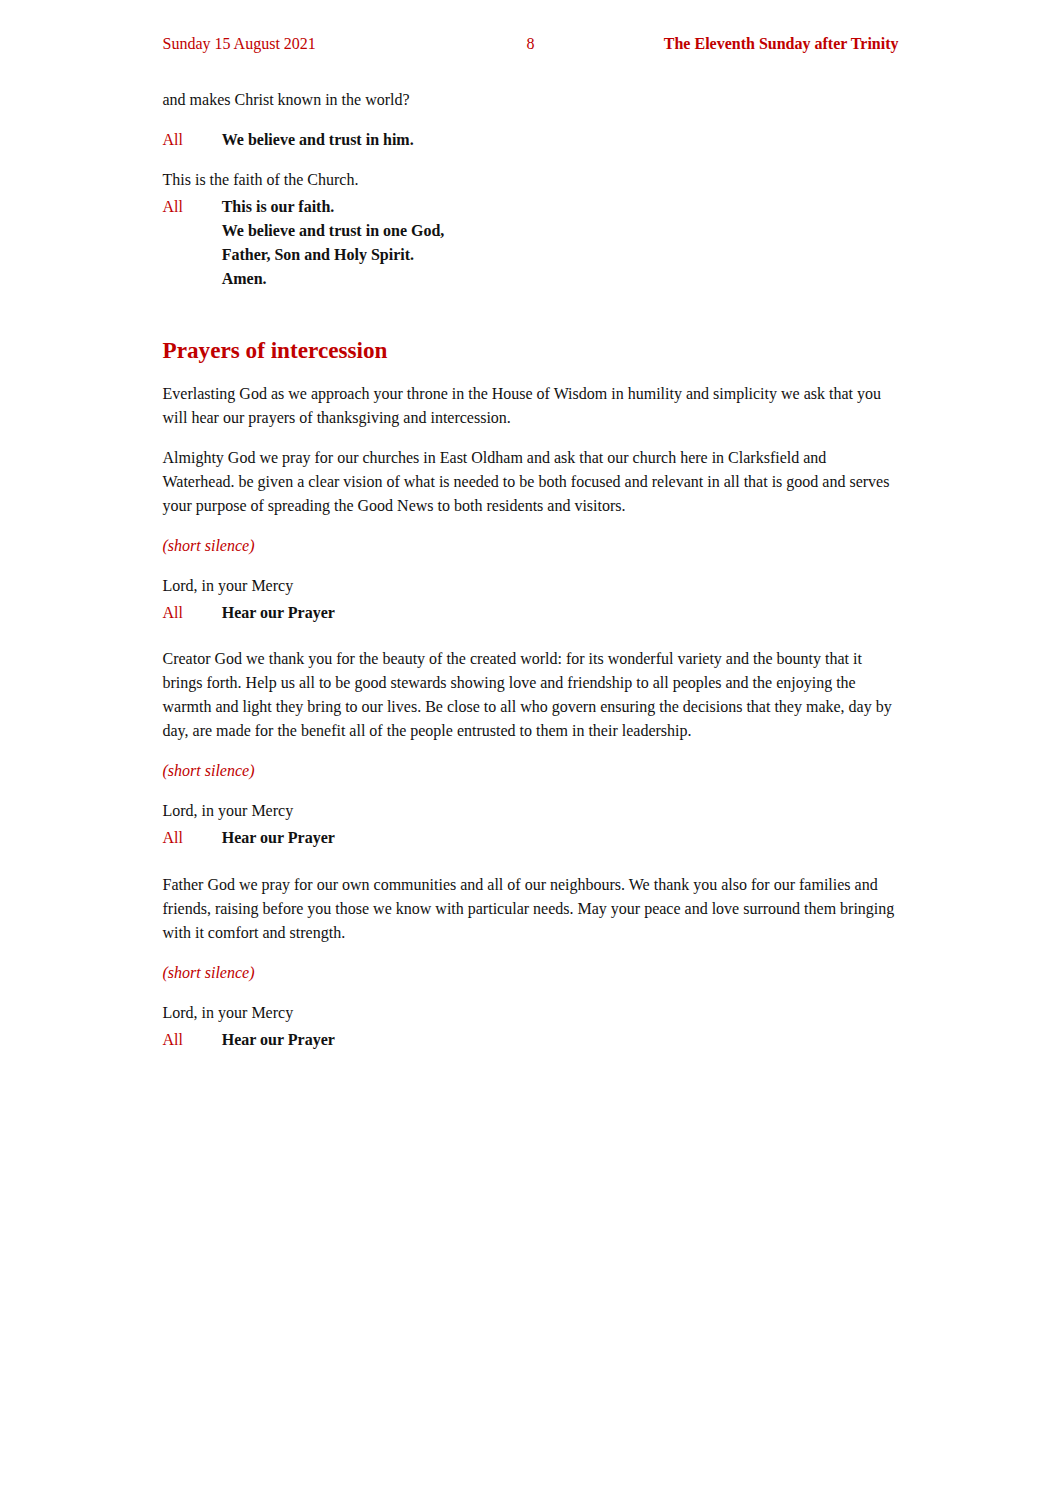Sunday 15 August 2021 8 The Eleventh Sunday after Trinity
and makes Christ known in the world?
All We believe and trust in him.
This is the faith of the Church.
All
This is our faith.
We believe and trust in one God,
Father, Son and Holy Spirit.
Amen.
Prayers of intercession
Everlasting God as we approach your throne in the House of Wisdom in humility and simplicity we ask that you will hear our prayers of thanksgiving and intercession.
Almighty God we pray for our churches in East Oldham and ask that our church here in Clarksfield and Waterhead. be given a clear vision of what is needed to be both focused and relevant in all that is good and serves your purpose of spreading the Good News to both residents and visitors.
(short silence)
Lord, in your Mercy
All Hear our Prayer
Creator God we thank you for the beauty of the created world: for its wonderful variety and the bounty that it brings forth. Help us all to be good stewards showing love and friendship to all peoples and the enjoying the warmth and light they bring to our lives. Be close to all who govern ensuring the decisions that they make, day by day, are made for the benefit all of the people entrusted to them in their leadership.
(short silence)
Lord, in your Mercy
All Hear our Prayer
Father God we pray for our own communities and all of our neighbours. We thank you also for our families and friends, raising before you those we know with particular needs. May your peace and love surround them bringing with it comfort and strength.
(short silence)
Lord, in your Mercy
All Hear our Prayer